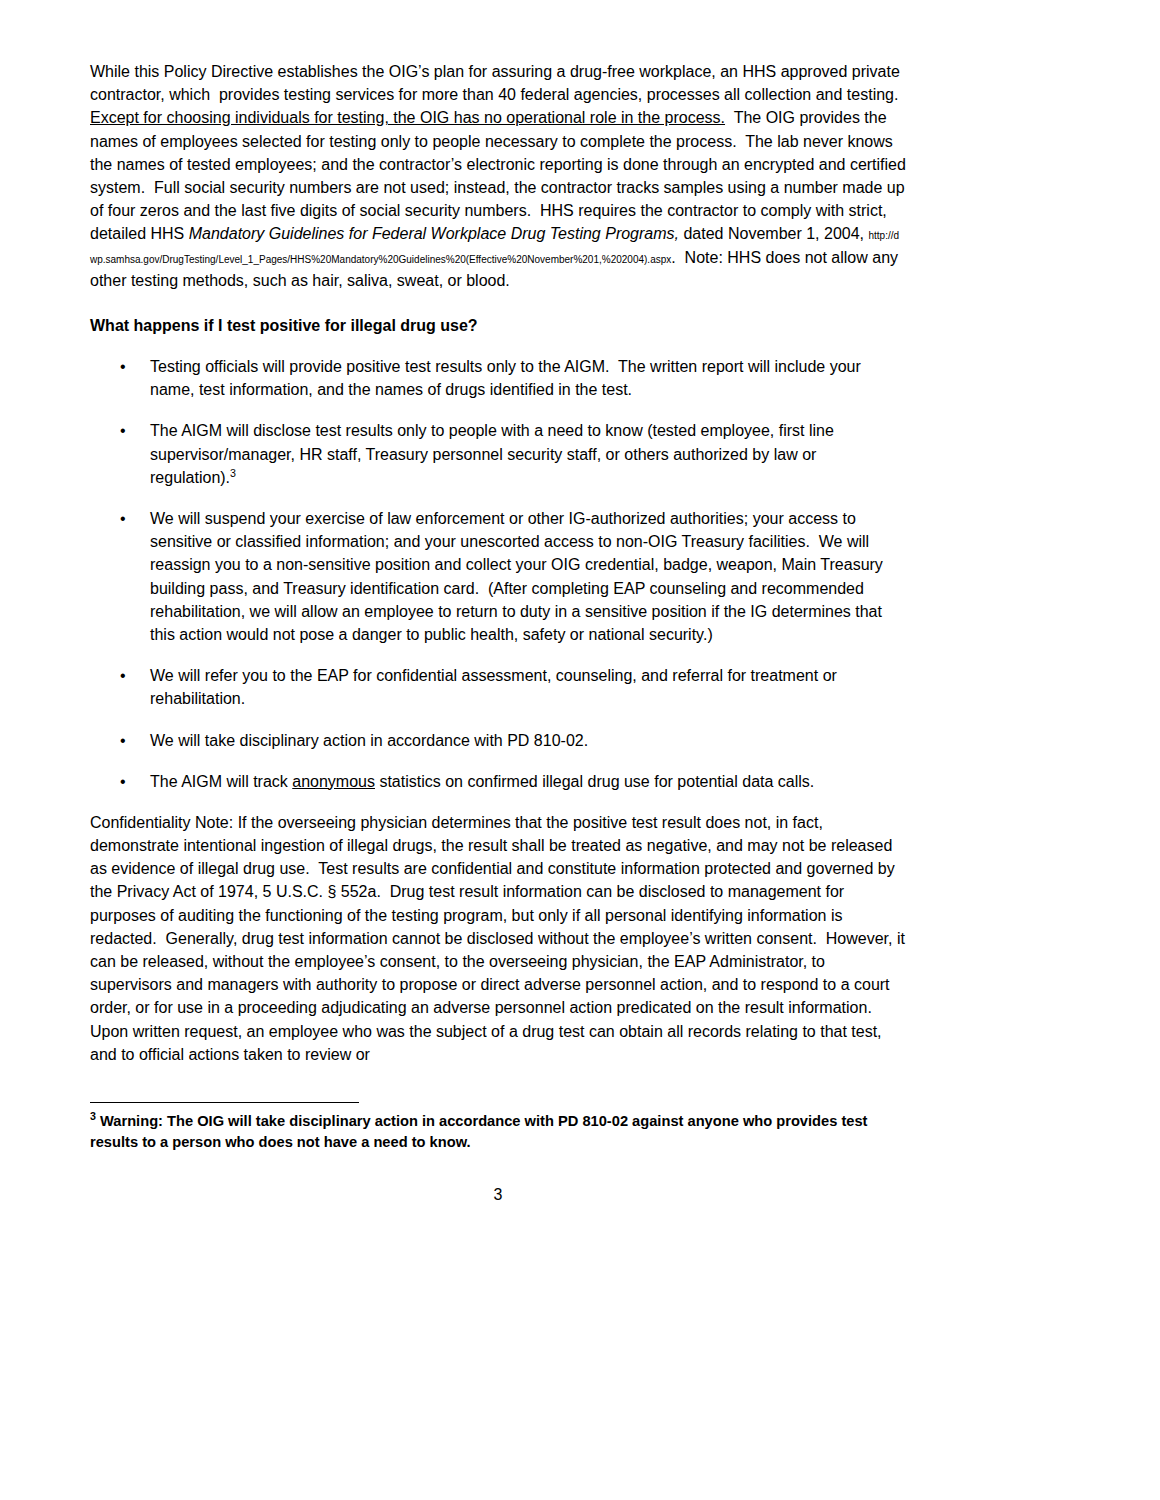While this Policy Directive establishes the OIG’s plan for assuring a drug-free workplace, an HHS approved private contractor, which provides testing services for more than 40 federal agencies, processes all collection and testing. Except for choosing individuals for testing, the OIG has no operational role in the process. The OIG provides the names of employees selected for testing only to people necessary to complete the process. The lab never knows the names of tested employees; and the contractor’s electronic reporting is done through an encrypted and certified system. Full social security numbers are not used; instead, the contractor tracks samples using a number made up of four zeros and the last five digits of social security numbers. HHS requires the contractor to comply with strict, detailed HHS Mandatory Guidelines for Federal Workplace Drug Testing Programs, dated November 1, 2004, http://dwp.samhsa.gov/DrugTesting/Level_1_Pages/HHS%20Mandatory%20Guidelines%20(Effective%20November%201,%202004).aspx. Note: HHS does not allow any other testing methods, such as hair, saliva, sweat, or blood.
What happens if I test positive for illegal drug use?
Testing officials will provide positive test results only to the AIGM. The written report will include your name, test information, and the names of drugs identified in the test.
The AIGM will disclose test results only to people with a need to know (tested employee, first line supervisor/manager, HR staff, Treasury personnel security staff, or others authorized by law or regulation).3
We will suspend your exercise of law enforcement or other IG-authorized authorities; your access to sensitive or classified information; and your unescorted access to non-OIG Treasury facilities. We will reassign you to a non-sensitive position and collect your OIG credential, badge, weapon, Main Treasury building pass, and Treasury identification card. (After completing EAP counseling and recommended rehabilitation, we will allow an employee to return to duty in a sensitive position if the IG determines that this action would not pose a danger to public health, safety or national security.)
We will refer you to the EAP for confidential assessment, counseling, and referral for treatment or rehabilitation.
We will take disciplinary action in accordance with PD 810-02.
The AIGM will track anonymous statistics on confirmed illegal drug use for potential data calls.
Confidentiality Note: If the overseeing physician determines that the positive test result does not, in fact, demonstrate intentional ingestion of illegal drugs, the result shall be treated as negative, and may not be released as evidence of illegal drug use. Test results are confidential and constitute information protected and governed by the Privacy Act of 1974, 5 U.S.C. § 552a. Drug test result information can be disclosed to management for purposes of auditing the functioning of the testing program, but only if all personal identifying information is redacted. Generally, drug test information cannot be disclosed without the employee’s written consent. However, it can be released, without the employee’s consent, to the overseeing physician, the EAP Administrator, to supervisors and managers with authority to propose or direct adverse personnel action, and to respond to a court order, or for use in a proceeding adjudicating an adverse personnel action predicated on the result information. Upon written request, an employee who was the subject of a drug test can obtain all records relating to that test, and to official actions taken to review or
3 Warning: The OIG will take disciplinary action in accordance with PD 810-02 against anyone who provides test results to a person who does not have a need to know.
3